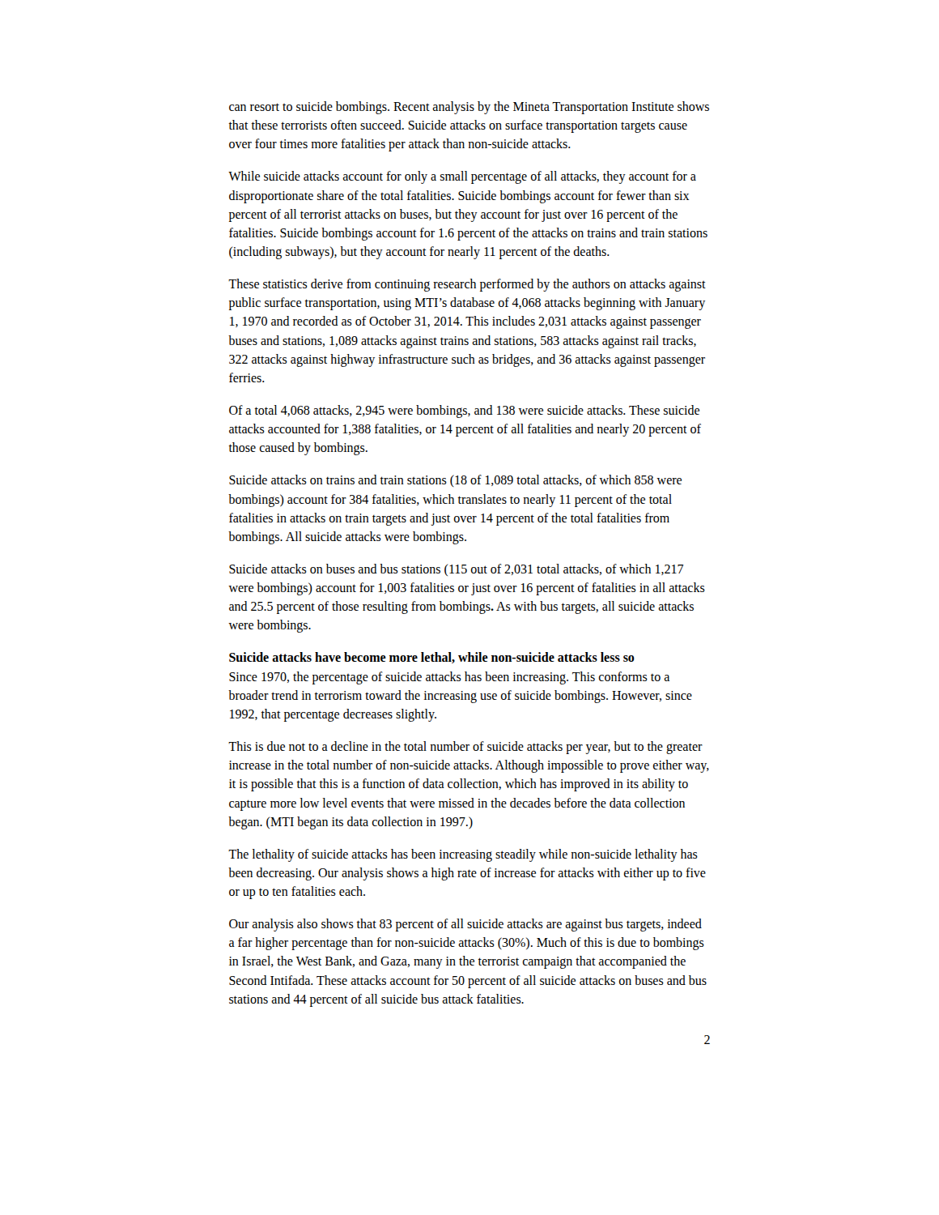can resort to suicide bombings. Recent analysis by the Mineta Transportation Institute shows that these terrorists often succeed. Suicide attacks on surface transportation targets cause over four times more fatalities per attack than non-suicide attacks.
While suicide attacks account for only a small percentage of all attacks, they account for a disproportionate share of the total fatalities. Suicide bombings account for fewer than six percent of all terrorist attacks on buses, but they account for just over 16 percent of the fatalities. Suicide bombings account for 1.6 percent of the attacks on trains and train stations (including subways), but they account for nearly 11 percent of the deaths.
These statistics derive from continuing research performed by the authors on attacks against public surface transportation, using MTI’s database of 4,068 attacks beginning with January 1, 1970 and recorded as of October 31, 2014. This includes 2,031 attacks against passenger buses and stations, 1,089 attacks against trains and stations, 583 attacks against rail tracks, 322 attacks against highway infrastructure such as bridges, and 36 attacks against passenger ferries.
Of a total 4,068 attacks, 2,945 were bombings, and 138 were suicide attacks. These suicide attacks accounted for 1,388 fatalities, or 14 percent of all fatalities and nearly 20 percent of those caused by bombings.
Suicide attacks on trains and train stations (18 of 1,089 total attacks, of which 858 were bombings) account for 384 fatalities, which translates to nearly 11 percent of the total fatalities in attacks on train targets and just over 14 percent of the total fatalities from bombings. All suicide attacks were bombings.
Suicide attacks on buses and bus stations (115 out of 2,031 total attacks, of which 1,217 were bombings) account for 1,003 fatalities or just over 16 percent of fatalities in all attacks and 25.5 percent of those resulting from bombings. As with bus targets, all suicide attacks were bombings.
Suicide attacks have become more lethal, while non-suicide attacks less so
Since 1970, the percentage of suicide attacks has been increasing. This conforms to a broader trend in terrorism toward the increasing use of suicide bombings. However, since 1992, that percentage decreases slightly.
This is due not to a decline in the total number of suicide attacks per year, but to the greater increase in the total number of non-suicide attacks. Although impossible to prove either way, it is possible that this is a function of data collection, which has improved in its ability to capture more low level events that were missed in the decades before the data collection began. (MTI began its data collection in 1997.)
The lethality of suicide attacks has been increasing steadily while non-suicide lethality has been decreasing. Our analysis shows a high rate of increase for attacks with either up to five or up to ten fatalities each.
Our analysis also shows that 83 percent of all suicide attacks are against bus targets, indeed a far higher percentage than for non-suicide attacks (30%). Much of this is due to bombings in Israel, the West Bank, and Gaza, many in the terrorist campaign that accompanied the Second Intifada. These attacks account for 50 percent of all suicide attacks on buses and bus stations and 44 percent of all suicide bus attack fatalities.
2